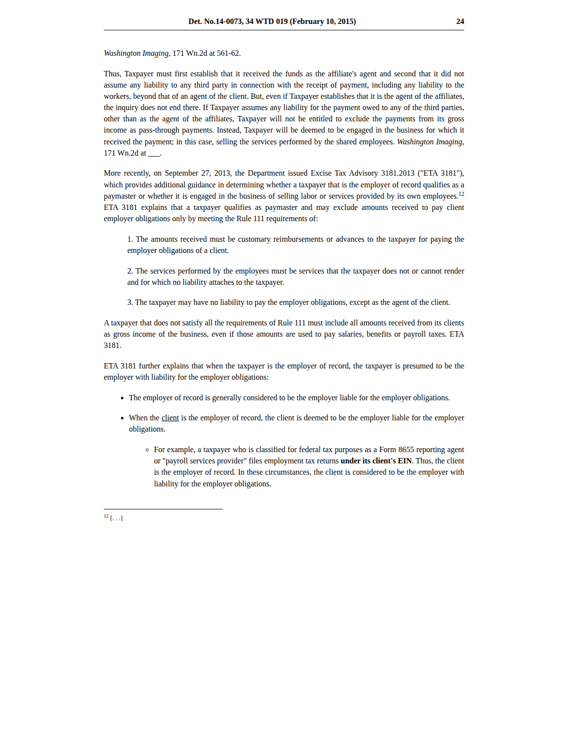Det. No.14-0073, 34 WTD 019 (February 10, 2015) 24
Washington Imaging, 171 Wn.2d at 561-62.
Thus, Taxpayer must first establish that it received the funds as the affiliate's agent and second that it did not assume any liability to any third party in connection with the receipt of payment, including any liability to the workers, beyond that of an agent of the client. But, even if Taxpayer establishes that it is the agent of the affiliates, the inquiry does not end there. If Taxpayer assumes any liability for the payment owed to any of the third parties, other than as the agent of the affiliates, Taxpayer will not be entitled to exclude the payments from its gross income as pass-through payments. Instead, Taxpayer will be deemed to be engaged in the business for which it received the payment; in this case, selling the services performed by the shared employees. Washington Imaging, 171 Wn.2d at ___.
More recently, on September 27, 2013, the Department issued Excise Tax Advisory 3181.2013 ("ETA 3181"), which provides additional guidance in determining whether a taxpayer that is the employer of record qualifies as a paymaster or whether it is engaged in the business of selling labor or services provided by its own employees.12 ETA 3181 explains that a taxpayer qualifies as paymaster and may exclude amounts received to pay client employer obligations only by meeting the Rule 111 requirements of:
1. The amounts received must be customary reimbursements or advances to the taxpayer for paying the employer obligations of a client.
2. The services performed by the employees must be services that the taxpayer does not or cannot render and for which no liability attaches to the taxpayer.
3. The taxpayer may have no liability to pay the employer obligations, except as the agent of the client.
A taxpayer that does not satisfy all the requirements of Rule 111 must include all amounts received from its clients as gross income of the business, even if those amounts are used to pay salaries, benefits or payroll taxes. ETA 3181.
ETA 3181 further explains that when the taxpayer is the employer of record, the taxpayer is presumed to be the employer with liability for the employer obligations:
The employer of record is generally considered to be the employer liable for the employer obligations.
When the client is the employer of record, the client is deemed to be the employer liable for the employer obligations.
For example, a taxpayer who is classified for federal tax purposes as a Form 8655 reporting agent or "payroll services provider" files employment tax returns under its client's EIN. Thus, the client is the employer of record. In these circumstances, the client is considered to be the employer with liability for the employer obligations.
12 [. . .]